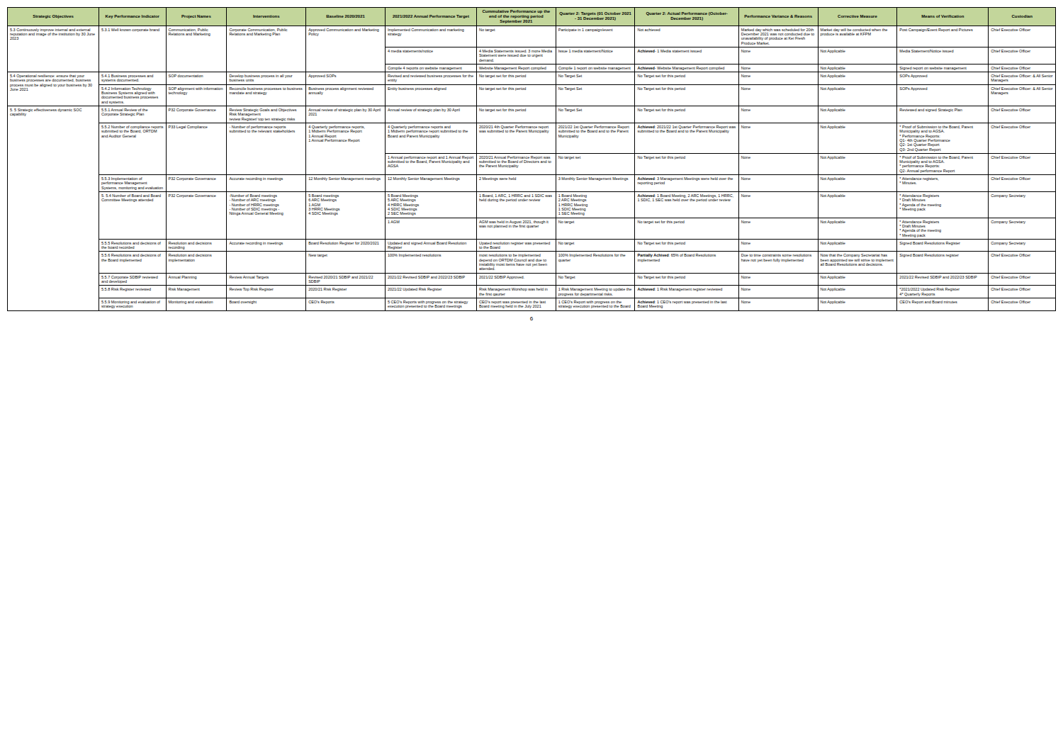| Strategic Objectives | Key Performance Indicator | Project Names | Interventions | Baseline 2020/2021 | 2021/2022 Annual Performance Target | Cummulative Performance up the end of the reporting period September 2021 | Quarter 2: Targets (01 October 2021 - 31 December 2021) | Quarter 2: Actual Performance (October- December 2021) | Performance Variance & Reasons | Corrective Measure | Means of Verification | Custodian |
| --- | --- | --- | --- | --- | --- | --- | --- | --- | --- | --- | --- | --- |
| 5.3 Continuously improve internal and external reputation and image of the institution by 30 June 2023 | 5.3.1 Well known corporate brand | Communication, Public Relations and Marketing | Corporate Communication, Public Relations and Marketing Plan | Approved Communication and Marketing Policy | Implemented Communication and marketing strategy | No target | Participate in 1 campaign/event | Not achieved | Marked day which was scheduled for 20th December 2021 was not conducted due to unavailability of produce at Kei Fresh Produce Market. | Market day will be conducted when the produce is available at KFPM | Post Campaign/Event Report and Pictures | Chief Executive Officer |
| 4 media statements/notice | 4 Media Statements issued. 3 more Media Statement were issued due to urgent demand. | Issue 1 media statement/Notice | Achieved - 1 Media statement issued | None | Not Applicable | Media Statement/Notice issued | Chief Executive Officer |
| Compile 4 reports on website management | Website Management Report compiled | Compile 1 report on website management | Achieved - Website Management Report compiled | None | Not Applicable | Signed report on website management | Chief Executive Officer |
| 5.4 Operational resilience: ensure that your business processes are documented, business process must be aligned to your business by 30 June 2021 | 5.4.1 Business processes and systems documented. | SOP documentation | Develop business process in all your business units | Approved SOPs | Revised and reviewed business processes for the entity | No target set for this period | No Target Set | No Target set for this period | None | Not Applicable | SOPs Approved | Chief Executive Officer: & All Senior Managers |
| 5.4.2 Information Technology Business Systems aligned with documented business processes and systems. | SOP alignment with information technology | Reconcile business processes to business mandate and strategy | Business process alignment reviewed annually | Entity business processes aligned | No target set for this period | No Target Set | No Target set for this period | None | Not Applicable | SOPs Approved | Chief Executive Officer: & All Senior Managers |
| 5. 5 Strategic effectiveness dynamic SOC capability | 5.5.1 Annual Review of the Corporate Strategic Plan | P32 Corporate Governance | Review Strategic Goals and Objectives Risk Management review Register/ top ten strategic risks | Annual review of strategic plan by 30 April 2021 | Annual review of strategic plan by 30 April | No target set for this period | No Target Set | No Target set for this period | None | Not Applicable | Reviewed and signed Strategic Plan | Chief Executive Officer |
| 5.5.2 Number of compliance reports submitted to the Board, ORTDM and Auditor General | P33 Legal Compliance | - Number of performance reports submitted to the relevant stakeholders | 4 Quarterly performance reports, 1 Midterm Performance Report 1 Annual Report 1 Annual Performance Report | 4 Quarterly performance reports and 1 Midterm performance report submitted to the Board and Parent Municipality | 2020/21 4th Quarter Performance report was submitted to the Parent Municipality | 2021/22 1st Quarter Performance Report submitted to the Board and to the Parent Municipality | Achieved : 2021/22 1st Quarter Performance Report was submitted to the Board and to the Parent Municipality | None | Not Applicable | * Proof of Submission to the Board, Parent Municipality and to AGSA. * Performance Reports: Q1- 4th Quarter Performance Q2- 1st Quarter Report Q3- 2nd Quarter Report | Chief Executive Officer |
| 1 Annual performance report and 1 Annual Report submitted to the Board, Parent Municipality and AGSA | 2020/21 Annual Performance Report was submitted to the Board of Directors and to the Parent Municipality | No target set | No Target set for this period | None | Not Applicable | * Proof of Submission to the Board, Parent Municipality and to AGSA. * performance Reports: Q2- Annual performance Report | Chief Executive Officer |
| 5.5.3 Implementation of performance Management Systems, monitoring and evaluation | P32 Corporate Governance | Accurate recording in meetings | 12 Monthly Senior Management meetings | 12 Monthly Senior Management Meetings | 2 Meetings were held | 3 Monthly Senior Management Meetings | Achieved : 3 Management Meetings were held over the reporting period | None | Not Applicable | * Attendance registers, * Minutes. | Chief Executive Officer |
| 5. 5.4 Number of Board and Board Committee Meetings attended | P32 Corporate Governance | -Number of Board meetings - Number of ARC meetings - Number of HRRC meetings - Number of SDIC meetings - Ntinga Annual General Meeting | 5 Board meetings 6 ARC Meetings 1 AGM 3 HRRC Meetings 4 SDIC Meetings | 5 Board Meetings 5 ARC Meetings 4 HRRC Meetings 4 SDIC Meetings 2 SEC Meetings | 1 Board, 1 ARC, 1 HRRC and 1 SDIC was held during the period under review | 1 Board Meeting 2 ARC Meetings 1 HRRC Meeting 1 SDIC Meeting 1 SEC Meeting | Achieved : 1 Board Meeting, 2 ARC Meetings, 1 HRRC, 1 SDIC, 1 SEC was held over the period under review | None | Not Applicable | * Attendance Registers * Draft Minutes * Agenda of the meeting * Meeting pack | Company Secretary |
| 1 AGM | AGM was held in August 2021, though it was not planned in the first quarter | No target | No target set for this period | None | Not Applicable | * Attendance Registers * Draft Minutes * Agenda of the meeting * Meeting pack | Company Secretary |
| 5.5.5 Resolutions and decisions of the board recorded | Resolution and decisions recording | Accurate recording in meetings | Board Resolution Register for 2020/2021 | Updated and signed Annual Board Resolution Register | Upated resolution register was presented to the Board | No target | No Target set for this period | None | Not Applicable | Signed Board Resolutions Register | Company Secretary |
| 5.5.6 Resolutions and decisions of the Board implemented | Resolution and decisions implementation | | New target | 100% Implemented resolutions | most resolutions to be implemented depend on ORTDM Council and due to instability most items have not yet been attended. | 100% Implemented Resolutions for the quarter | Partially Achived : 65% of Board Resolutions implemented | Due to time constraints some resolutions have not yet been fully implemented | Now that the Company Secretariat has been appointed we will strive to implement all Board Resolutions and decisions. | Signed Board Resolutions register | Chief Executive Officer |
| 5.5.7 Corporate SDBIP reviewed and developed | Annual Planning | Review Annual Targets | Revised 2020/21 SDBIP and 2021/22 SDBIP | 2021/22 Revised SDBIP and 2022/23 SDBIP | 2021/22 SDBIP Approved. | No Target | No Target set for this period | None | Not Applicable | 2021/22 Revised SDBIP and 2022/23 SDBIP | Chief Executive Officer |
| 5.5.8 Risk Register reviewed | Risk Management | Review Top Risk Register | 2020/21 Risk Register | 2021/22 Updated Risk Register | Risk Management Worshop was held in the first qaurter | 1 Risk Management Meeting to update the progress for departmental risks. | Achieved : 1 Risk Management register reviewed | None | Not Applicable | *2021/2022 Updated Risk Register 4* Quarterly Reports | Chief Executive Officer |
| 5.5.9 Monitoring and evaluation of strategy execution | Monitoring and evaluation | Board oversight | CEO's Reports | 5 CEO's Reports with progress on the strategy execution presented to the Board meetings | CEO's report was presented in the last Board meeting held in the July 2021 | 1 CEO's Report with progress on the strategy execution presented to the Board | Achieved : 1 CEO's report was presented in the last Board Meeting | None | Not Applicable | CEO's Report and Board minutes | Chief Executive Officer |
6